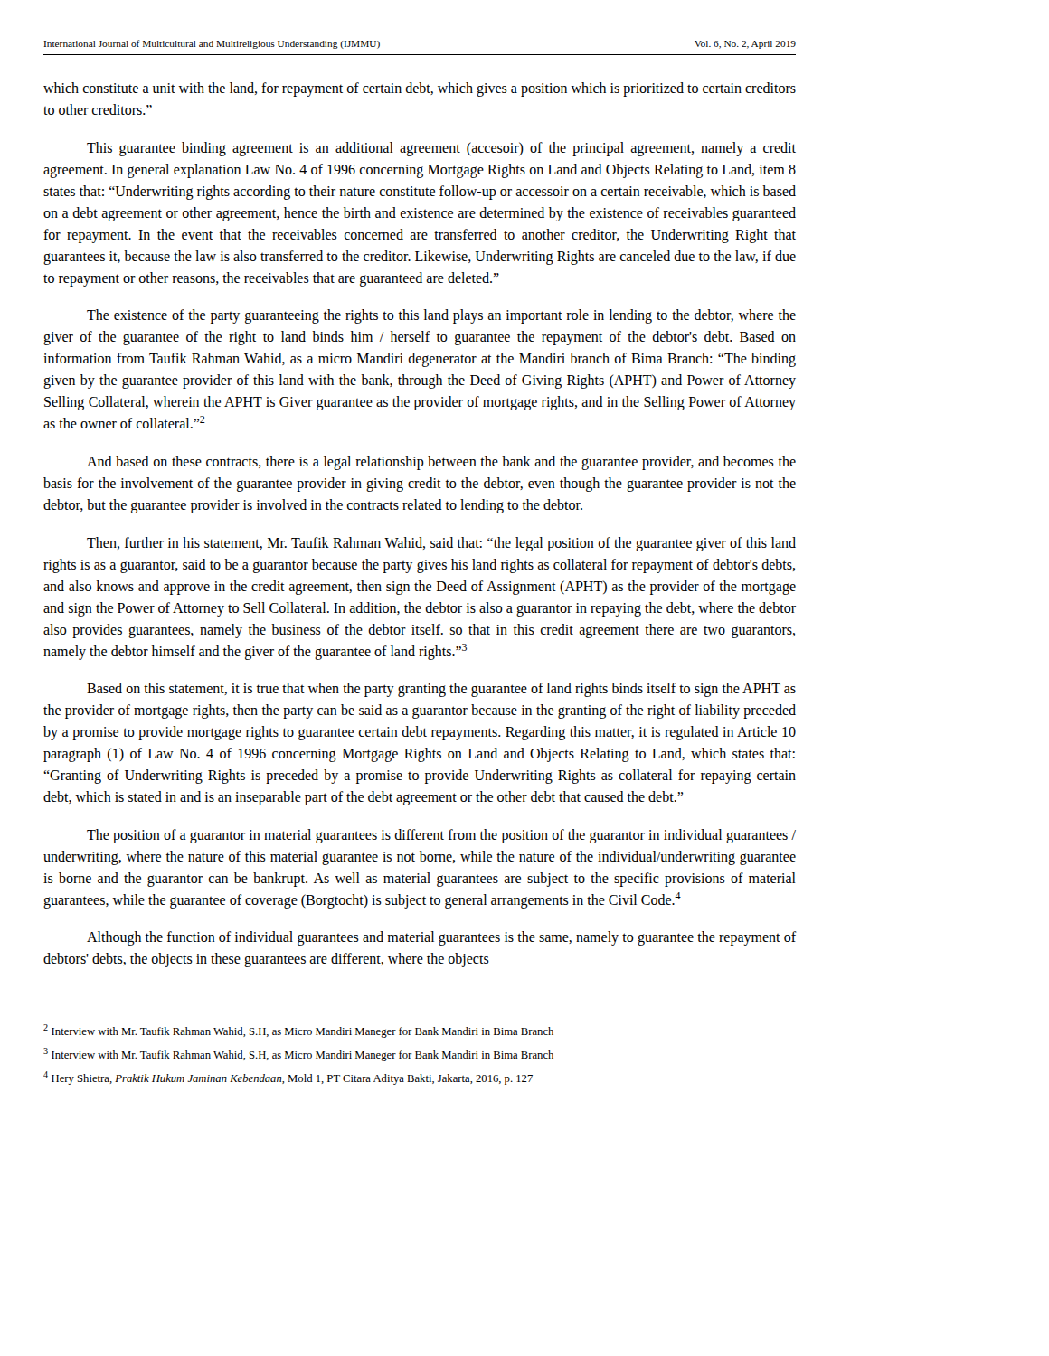International Journal of Multicultural and Multireligious Understanding (IJMMU) Vol. 6, No. 2, April 2019
which constitute a unit with the land, for repayment of certain debt, which gives a position which is prioritized to certain creditors to other creditors.”
This guarantee binding agreement is an additional agreement (accesoir) of the principal agreement, namely a credit agreement. In general explanation Law No. 4 of 1996 concerning Mortgage Rights on Land and Objects Relating to Land, item 8 states that: “Underwriting rights according to their nature constitute follow-up or accessoir on a certain receivable, which is based on a debt agreement or other agreement, hence the birth and existence are determined by the existence of receivables guaranteed for repayment. In the event that the receivables concerned are transferred to another creditor, the Underwriting Right that guarantees it, because the law is also transferred to the creditor. Likewise, Underwriting Rights are canceled due to the law, if due to repayment or other reasons, the receivables that are guaranteed are deleted.”
The existence of the party guaranteeing the rights to this land plays an important role in lending to the debtor, where the giver of the guarantee of the right to land binds him / herself to guarantee the repayment of the debtor's debt. Based on information from Taufik Rahman Wahid, as a micro Mandiri degenerator at the Mandiri branch of Bima Branch: “The binding given by the guarantee provider of this land with the bank, through the Deed of Giving Rights (APHT) and Power of Attorney Selling Collateral, wherein the APHT is Giver guarantee as the provider of mortgage rights, and in the Selling Power of Attorney as the owner of collateral.”2
And based on these contracts, there is a legal relationship between the bank and the guarantee provider, and becomes the basis for the involvement of the guarantee provider in giving credit to the debtor, even though the guarantee provider is not the debtor, but the guarantee provider is involved in the contracts related to lending to the debtor.
Then, further in his statement, Mr. Taufik Rahman Wahid, said that: “the legal position of the guarantee giver of this land rights is as a guarantor, said to be a guarantor because the party gives his land rights as collateral for repayment of debtor's debts, and also knows and approve in the credit agreement, then sign the Deed of Assignment (APHT) as the provider of the mortgage and sign the Power of Attorney to Sell Collateral. In addition, the debtor is also a guarantor in repaying the debt, where the debtor also provides guarantees, namely the business of the debtor itself. so that in this credit agreement there are two guarantors, namely the debtor himself and the giver of the guarantee of land rights.”3
Based on this statement, it is true that when the party granting the guarantee of land rights binds itself to sign the APHT as the provider of mortgage rights, then the party can be said as a guarantor because in the granting of the right of liability preceded by a promise to provide mortgage rights to guarantee certain debt repayments. Regarding this matter, it is regulated in Article 10 paragraph (1) of Law No. 4 of 1996 concerning Mortgage Rights on Land and Objects Relating to Land, which states that: “Granting of Underwriting Rights is preceded by a promise to provide Underwriting Rights as collateral for repaying certain debt, which is stated in and is an inseparable part of the debt agreement or the other debt that caused the debt.”
The position of a guarantor in material guarantees is different from the position of the guarantor in individual guarantees / underwriting, where the nature of this material guarantee is not borne, while the nature of the individual/underwriting guarantee is borne and the guarantor can be bankrupt. As well as material guarantees are subject to the specific provisions of material guarantees, while the guarantee of coverage (Borgtocht) is subject to general arrangements in the Civil Code.4
Although the function of individual guarantees and material guarantees is the same, namely to guarantee the repayment of debtors' debts, the objects in these guarantees are different, where the objects
2 Interview with Mr. Taufik Rahman Wahid, S.H, as Micro Mandiri Maneger for Bank Mandiri in Bima Branch
3 Interview with Mr. Taufik Rahman Wahid, S.H, as Micro Mandiri Maneger for Bank Mandiri in Bima Branch
4 Hery Shietra, Praktik Hukum Jaminan Kebendaan, Mold 1, PT Citara Aditya Bakti, Jakarta, 2016, p. 127